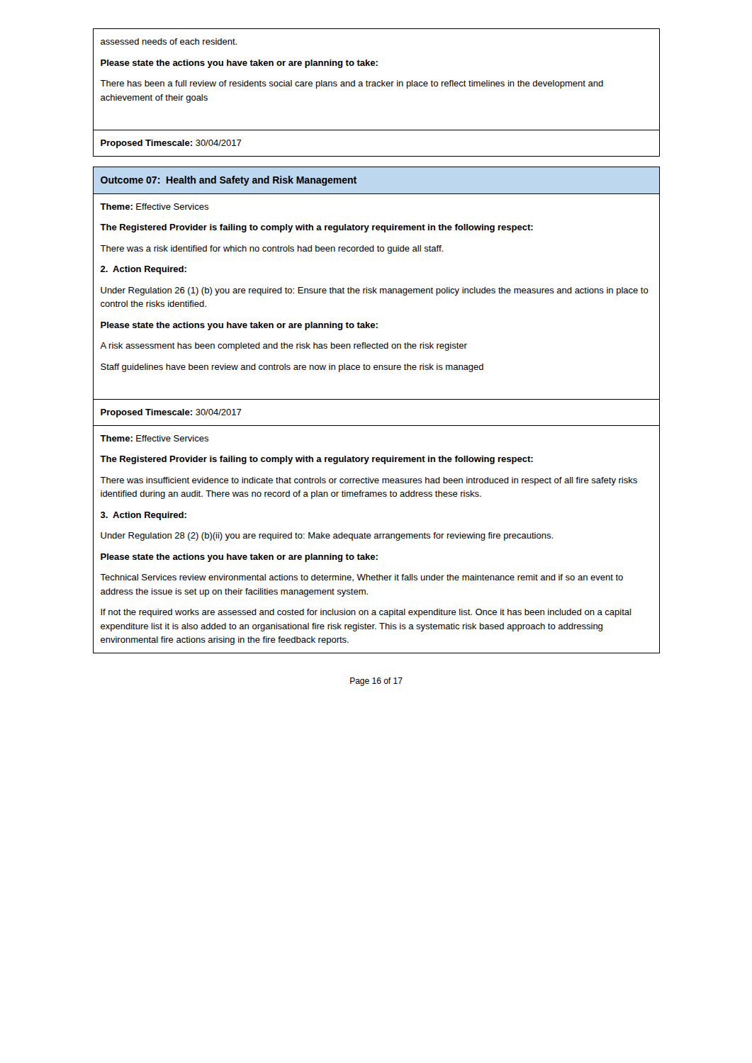| assessed needs of each resident. Please state the actions you have taken or are planning to take: There has been a full review of residents social care plans and a tracker in place to reflect timelines in the development and achievement of their goals |
| Proposed Timescale: 30/04/2017 |
| Outcome 07: Health and Safety and Risk Management |
| Theme: Effective Services The Registered Provider is failing to comply with a regulatory requirement in the following respect: There was a risk identified for which no controls had been recorded to guide all staff. 2. Action Required: Under Regulation 26 (1) (b) you are required to: Ensure that the risk management policy includes the measures and actions in place to control the risks identified. Please state the actions you have taken or are planning to take: A risk assessment has been completed and the risk has been reflected on the risk register Staff guidelines have been review and controls are now in place to ensure the risk is managed |
| Proposed Timescale: 30/04/2017 |
| Theme: Effective Services The Registered Provider is failing to comply with a regulatory requirement in the following respect: There was insufficient evidence to indicate that controls or corrective measures had been introduced in respect of all fire safety risks identified during an audit. There was no record of a plan or timeframes to address these risks. 3. Action Required: Under Regulation 28 (2) (b)(ii) you are required to: Make adequate arrangements for reviewing fire precautions. Please state the actions you have taken or are planning to take: Technical Services review environmental actions to determine, Whether it falls under the maintenance remit and if so an event to address the issue is set up on their facilities management system. If not the required works are assessed and costed for inclusion on a capital expenditure list. Once it has been included on a capital expenditure list it is also added to an organisational fire risk register. This is a systematic risk based approach to addressing environmental fire actions arising in the fire feedback reports. |
Page 16 of 17